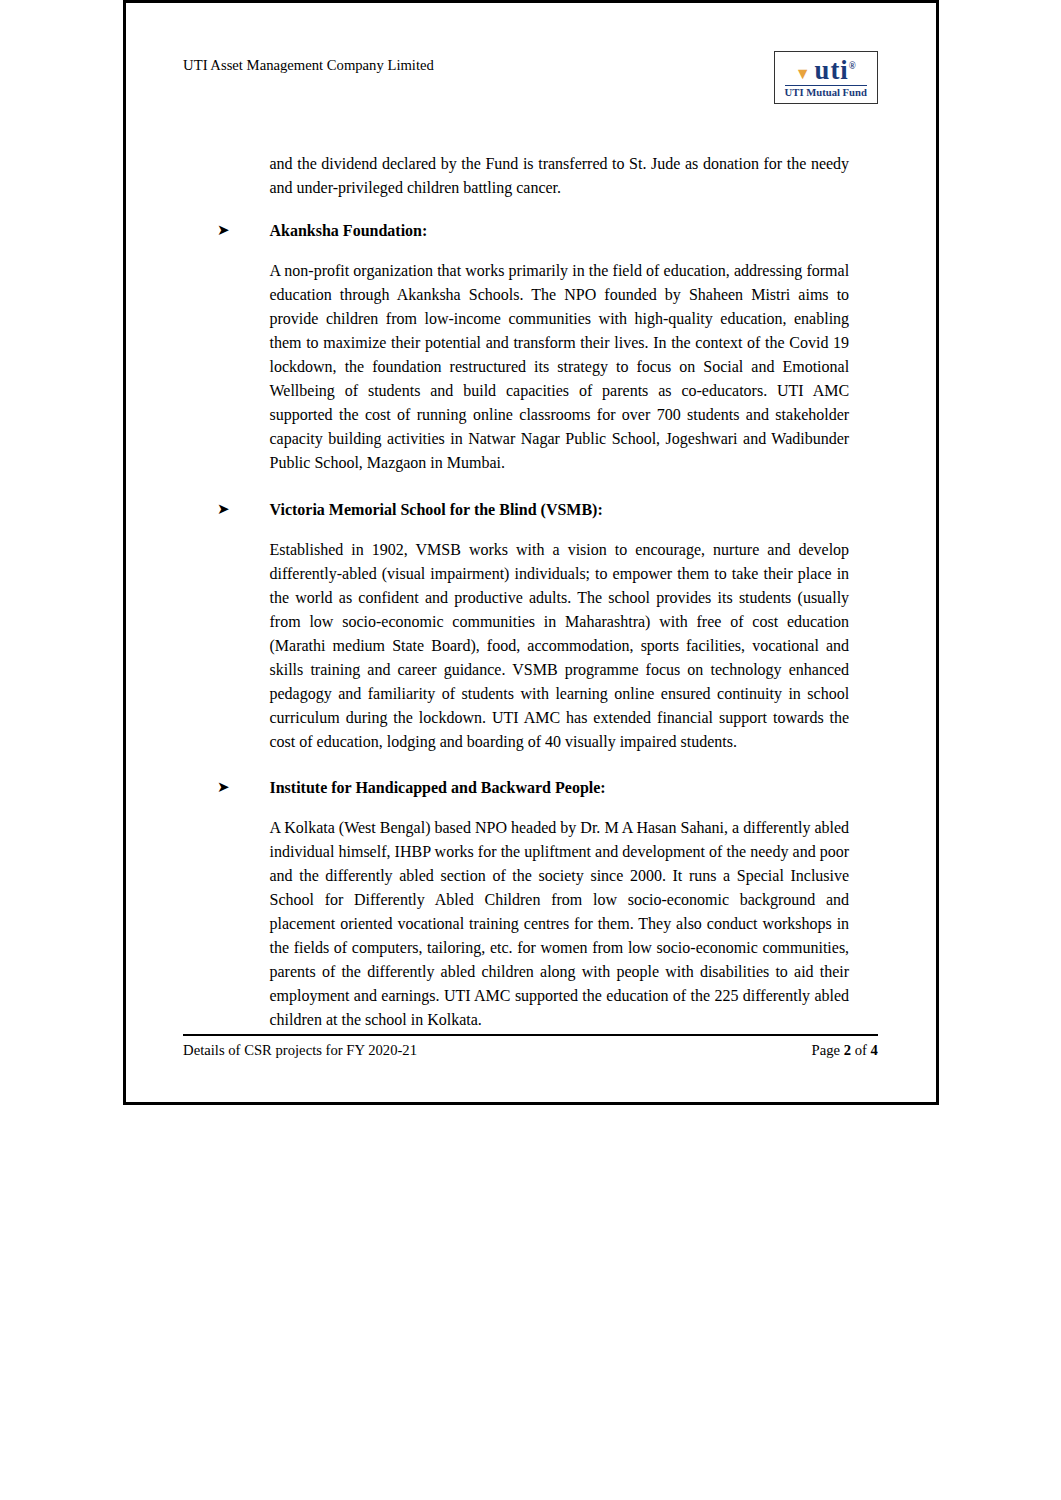UTI Asset Management Company Limited
▼ uti®
UTI Mutual Fund
and the dividend declared by the Fund is transferred to St. Jude as donation for the needy and under-privileged children battling cancer.
➤
Akanksha Foundation:
A non-profit organization that works primarily in the field of education, addressing formal education through Akanksha Schools. The NPO founded by Shaheen Mistri aims to provide children from low-income communities with high-quality education, enabling them to maximize their potential and transform their lives. In the context of the Covid 19 lockdown, the foundation restructured its strategy to focus on Social and Emotional Wellbeing of students and build capacities of parents as co-educators. UTI AMC supported the cost of running online classrooms for over 700 students and stakeholder capacity building activities in Natwar Nagar Public School, Jogeshwari and Wadibunder Public School, Mazgaon in Mumbai.
➤
Victoria Memorial School for the Blind (VSMB):
Established in 1902, VMSB works with a vision to encourage, nurture and develop differently-abled (visual impairment) individuals; to empower them to take their place in the world as confident and productive adults. The school provides its students (usually from low socio-economic communities in Maharashtra) with free of cost education (Marathi medium State Board), food, accommodation, sports facilities, vocational and skills training and career guidance. VSMB programme focus on technology enhanced pedagogy and familiarity of students with learning online ensured continuity in school curriculum during the lockdown. UTI AMC has extended financial support towards the cost of education, lodging and boarding of 40 visually impaired students.
➤
Institute for Handicapped and Backward People:
A Kolkata (West Bengal) based NPO headed by Dr. M A Hasan Sahani, a differently abled individual himself, IHBP works for the upliftment and development of the needy and poor and the differently abled section of the society since 2000. It runs a Special Inclusive School for Differently Abled Children from low socio-economic background and placement oriented vocational training centres for them. They also conduct workshops in the fields of computers, tailoring, etc. for women from low socio-economic communities, parents of the differently abled children along with people with disabilities to aid their employment and earnings. UTI AMC supported the education of the 225 differently abled children at the school in Kolkata.
Details of CSR projects for FY 2020-21
Page 2 of 4